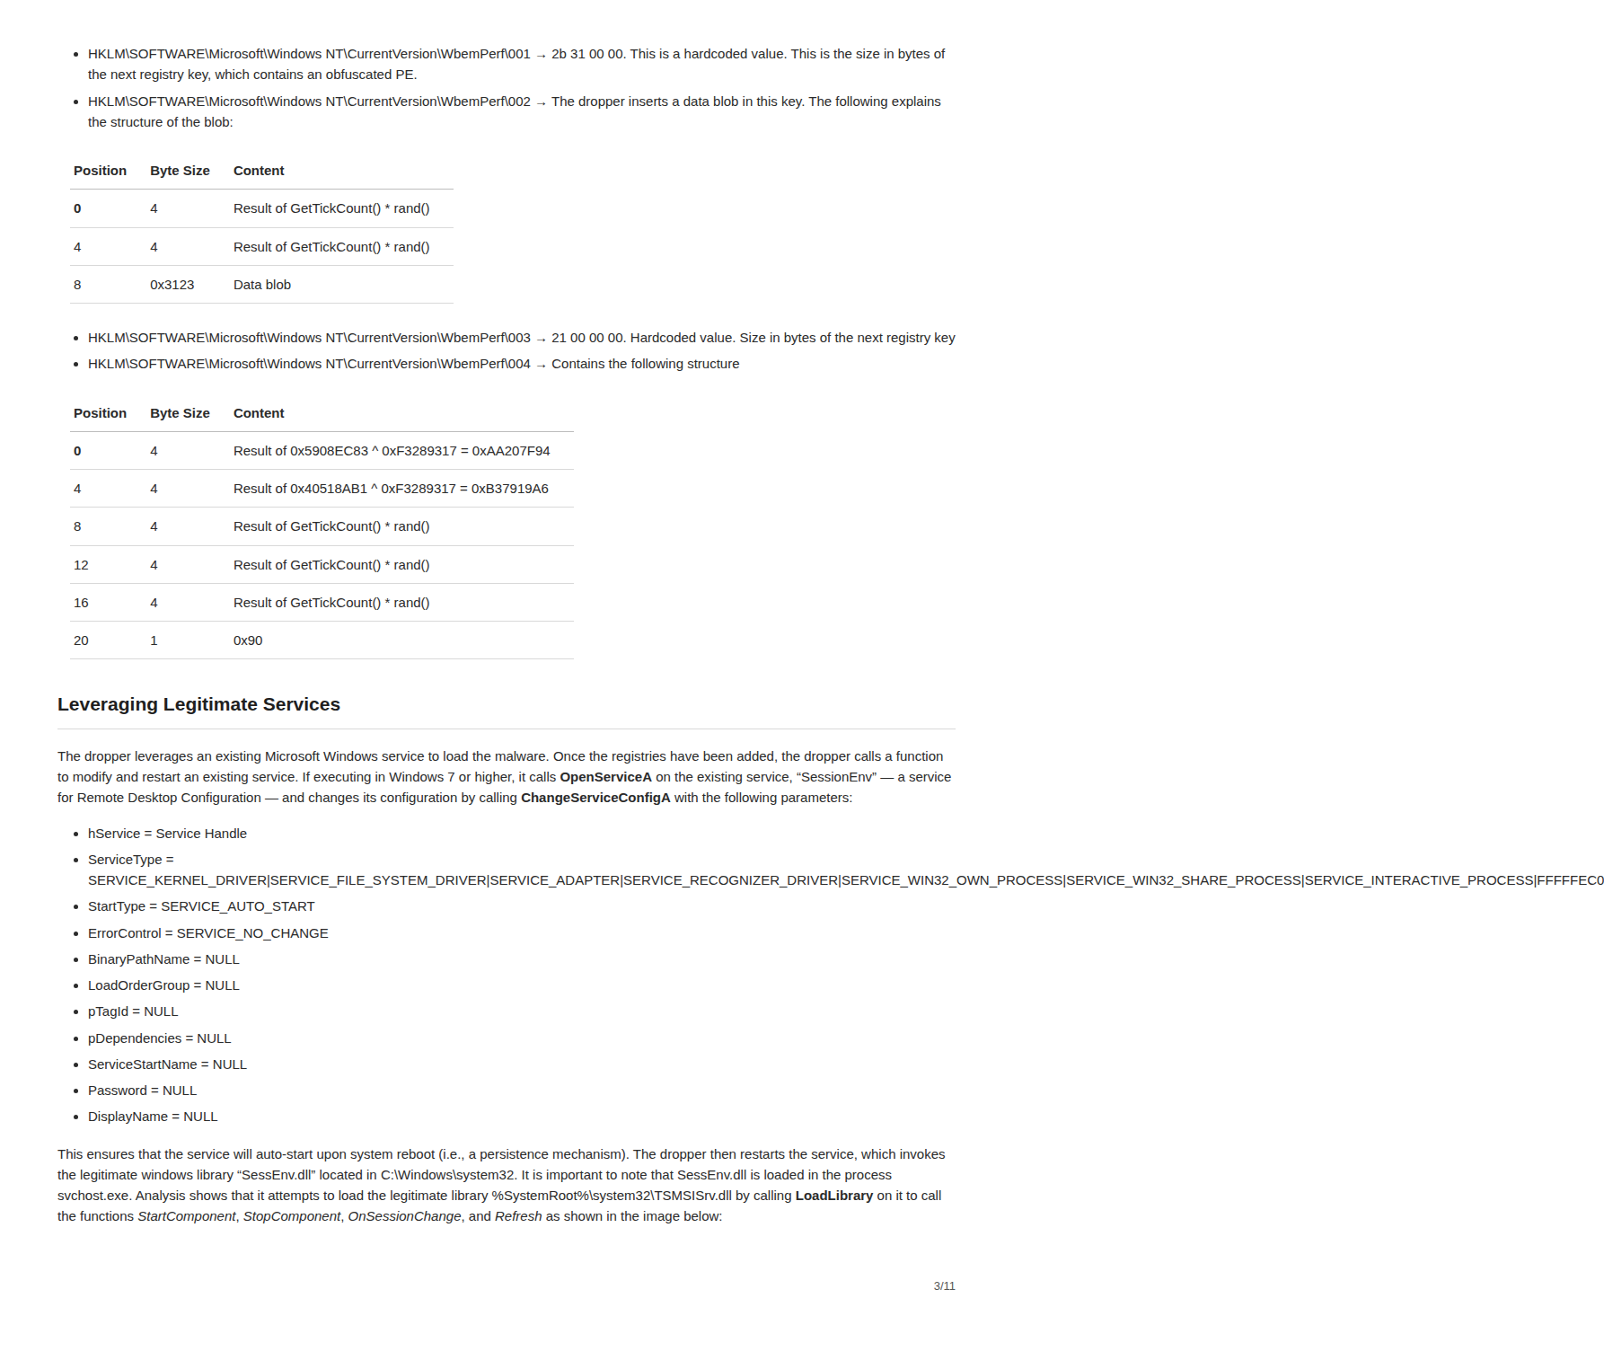HKLM\SOFTWARE\Microsoft\Windows NT\CurrentVersion\WbemPerf\001 → 2b 31 00 00. This is a hardcoded value. This is the size in bytes of the next registry key, which contains an obfuscated PE.
HKLM\SOFTWARE\Microsoft\Windows NT\CurrentVersion\WbemPerf\002 → The dropper inserts a data blob in this key. The following explains the structure of the blob:
| Position | Byte Size | Content |
| --- | --- | --- |
| 0 | 4 | Result of GetTickCount() * rand() |
| 4 | 4 | Result of GetTickCount() * rand() |
| 8 | 0x3123 | Data blob |
HKLM\SOFTWARE\Microsoft\Windows NT\CurrentVersion\WbemPerf\003 → 21 00 00 00. Hardcoded value. Size in bytes of the next registry key
HKLM\SOFTWARE\Microsoft\Windows NT\CurrentVersion\WbemPerf\004 → Contains the following structure
| Position | Byte Size | Content |
| --- | --- | --- |
| 0 | 4 | Result of 0x5908EC83 ^ 0xF3289317 = 0xAA207F94 |
| 4 | 4 | Result of 0x40518AB1 ^ 0xF3289317 = 0xB37919A6 |
| 8 | 4 | Result of GetTickCount() * rand() |
| 12 | 4 | Result of GetTickCount() * rand() |
| 16 | 4 | Result of GetTickCount() * rand() |
| 20 | 1 | 0x90 |
Leveraging Legitimate Services
The dropper leverages an existing Microsoft Windows service to load the malware. Once the registries have been added, the dropper calls a function to modify and restart an existing service. If executing in Windows 7 or higher, it calls OpenServiceA on the existing service, “SessionEnv” — a service for Remote Desktop Configuration — and changes its configuration by calling ChangeServiceConfigA with the following parameters:
hService = Service Handle
ServiceType = SERVICE_KERNEL_DRIVER|SERVICE_FILE_SYSTEM_DRIVER|SERVICE_ADAPTER|SERVICE_RECOGNIZER_DRIVER|SERVICE_WIN32_OWN_PROCESS|SERVICE_WIN32_SHARE_PROCESS|SERVICE_INTERACTIVE_PROCESS|FFFFFEC0
StartType = SERVICE_AUTO_START
ErrorControl = SERVICE_NO_CHANGE
BinaryPathName = NULL
LoadOrderGroup = NULL
pTagId = NULL
pDependencies = NULL
ServiceStartName = NULL
Password = NULL
DisplayName = NULL
This ensures that the service will auto-start upon system reboot (i.e., a persistence mechanism). The dropper then restarts the service, which invokes the legitimate windows library “SessEnv.dll” located in C:\Windows\system32. It is important to note that SessEnv.dll is loaded in the process svchost.exe. Analysis shows that it attempts to load the legitimate library %SystemRoot%\system32\TSMSISrv.dll by calling LoadLibrary on it to call the functions StartComponent, StopComponent, OnSessionChange, and Refresh as shown in the image below:
3/11